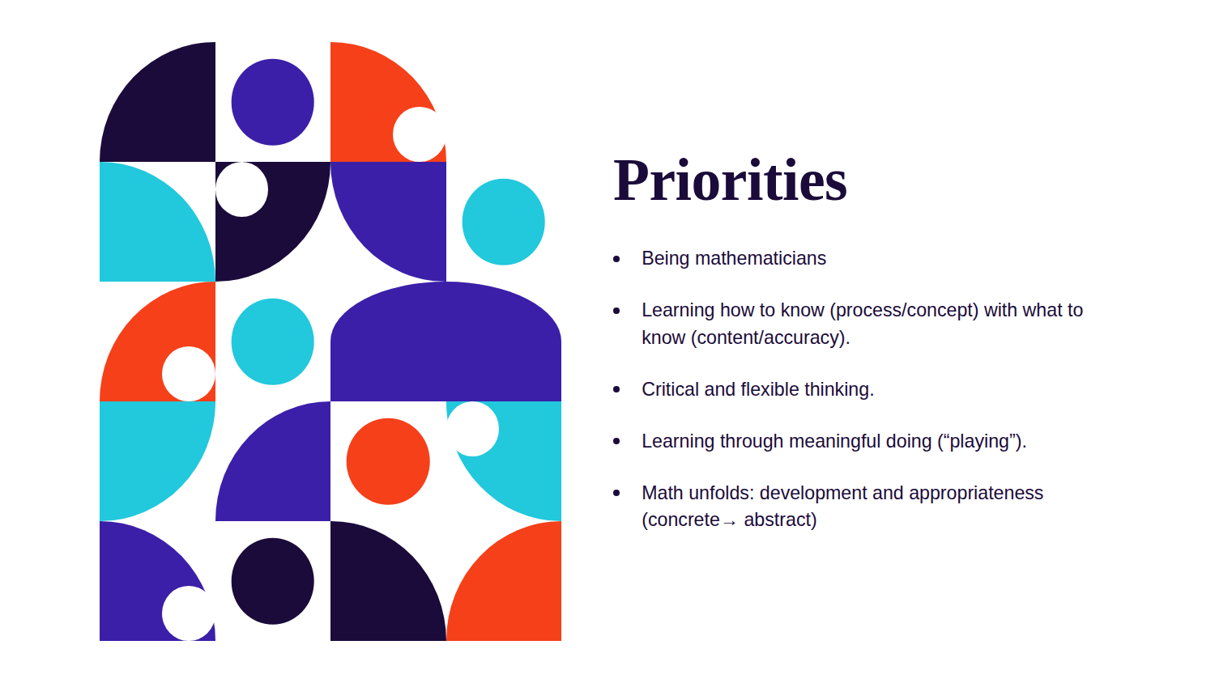Priorities
Being mathematicians
Learning how to know (process/concept) with what to know (content/accuracy).
Critical and flexible thinking.
Learning through meaningful doing (“playing”).
Math unfolds: development and appropriateness (concrete→ abstract)